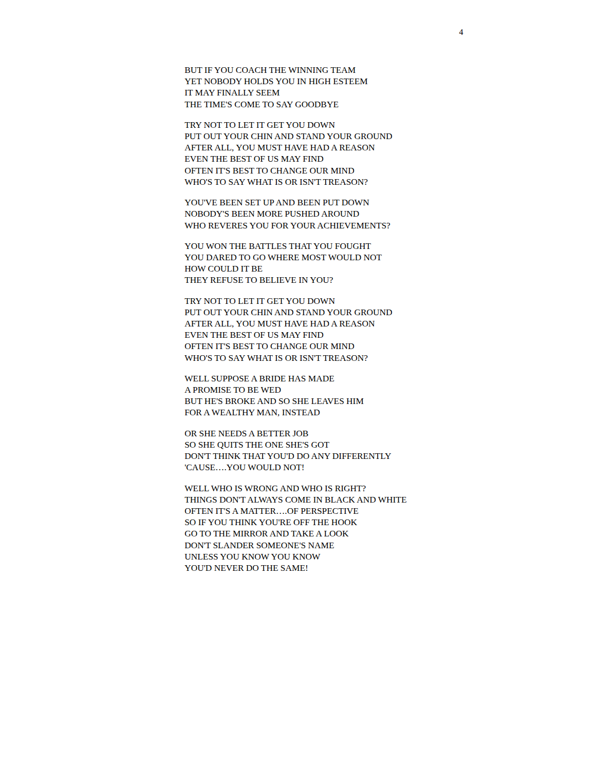4
BUT IF YOU COACH THE WINNING TEAM YET NOBODY HOLDS YOU IN HIGH ESTEEM IT MAY FINALLY SEEM THE TIME'S COME TO SAY GOODBYE
TRY NOT TO LET IT GET YOU DOWN PUT OUT YOUR CHIN AND STAND YOUR GROUND AFTER ALL, YOU MUST HAVE HAD A REASON EVEN THE BEST OF US MAY FIND OFTEN IT'S BEST TO CHANGE OUR MIND WHO'S TO SAY WHAT IS OR ISN'T TREASON?
YOU'VE BEEN SET UP AND BEEN PUT DOWN NOBODY'S BEEN MORE PUSHED AROUND WHO REVERES YOU FOR YOUR ACHIEVEMENTS?
YOU WON THE BATTLES THAT YOU FOUGHT YOU DARED TO GO WHERE MOST WOULD NOT HOW COULD IT BE THEY REFUSE TO BELIEVE IN YOU?
TRY NOT TO LET IT GET YOU DOWN PUT OUT YOUR CHIN AND STAND YOUR GROUND AFTER ALL, YOU MUST HAVE HAD A REASON EVEN THE BEST OF US MAY FIND OFTEN IT'S BEST TO CHANGE OUR MIND WHO'S TO SAY WHAT IS OR ISN'T TREASON?
WELL SUPPOSE A BRIDE HAS MADE A PROMISE TO BE WED BUT HE'S BROKE AND SO SHE LEAVES HIM FOR A WEALTHY MAN, INSTEAD
OR SHE NEEDS A BETTER JOB SO SHE QUITS THE ONE SHE'S GOT DON'T THINK THAT YOU'D DO ANY DIFFERENTLY 'CAUSE….YOU WOULD NOT!
WELL WHO IS WRONG AND WHO IS RIGHT? THINGS DON'T ALWAYS COME IN BLACK AND WHITE OFTEN IT'S A MATTER….OF PERSPECTIVE SO IF YOU THINK YOU'RE OFF THE HOOK GO TO THE MIRROR AND TAKE A LOOK DON'T SLANDER SOMEONE'S NAME UNLESS YOU KNOW YOU KNOW YOU'D NEVER DO THE SAME!